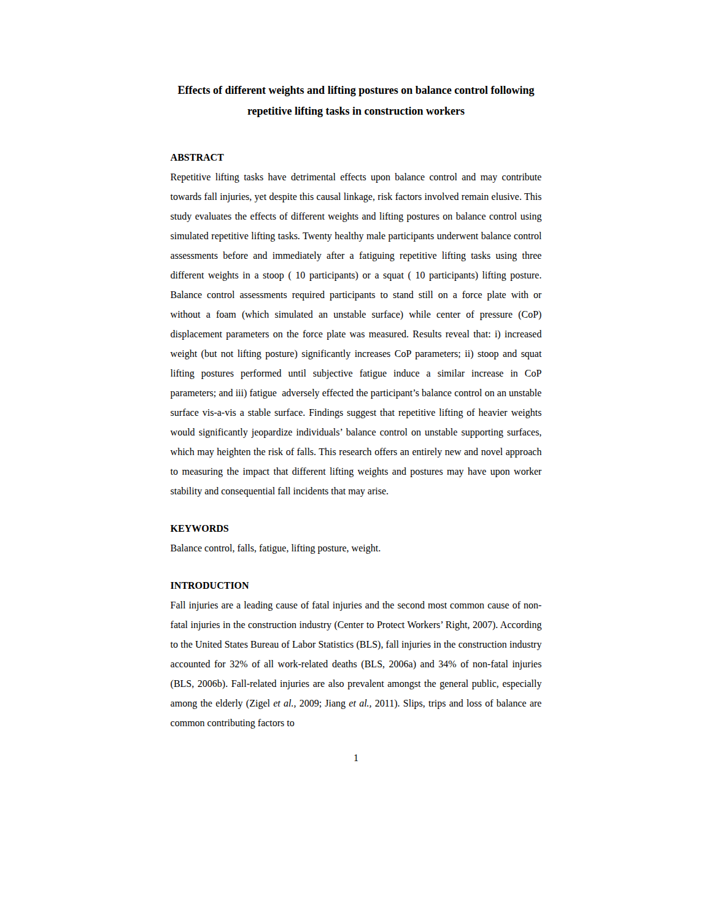Effects of different weights and lifting postures on balance control following repetitive lifting tasks in construction workers
ABSTRACT
Repetitive lifting tasks have detrimental effects upon balance control and may contribute towards fall injuries, yet despite this causal linkage, risk factors involved remain elusive. This study evaluates the effects of different weights and lifting postures on balance control using simulated repetitive lifting tasks. Twenty healthy male participants underwent balance control assessments before and immediately after a fatiguing repetitive lifting tasks using three different weights in a stoop ( 10 participants) or a squat ( 10 participants) lifting posture. Balance control assessments required participants to stand still on a force plate with or without a foam (which simulated an unstable surface) while center of pressure (CoP) displacement parameters on the force plate was measured. Results reveal that: i) increased weight (but not lifting posture) significantly increases CoP parameters; ii) stoop and squat lifting postures performed until subjective fatigue induce a similar increase in CoP parameters; and iii) fatigue adversely effected the participant’s balance control on an unstable surface vis-a-vis a stable surface. Findings suggest that repetitive lifting of heavier weights would significantly jeopardize individuals’ balance control on unstable supporting surfaces, which may heighten the risk of falls. This research offers an entirely new and novel approach to measuring the impact that different lifting weights and postures may have upon worker stability and consequential fall incidents that may arise.
KEYWORDS
Balance control, falls, fatigue, lifting posture, weight.
INTRODUCTION
Fall injuries are a leading cause of fatal injuries and the second most common cause of non-fatal injuries in the construction industry (Center to Protect Workers’ Right, 2007). According to the United States Bureau of Labor Statistics (BLS), fall injuries in the construction industry accounted for 32% of all work-related deaths (BLS, 2006a) and 34% of non-fatal injuries (BLS, 2006b). Fall-related injuries are also prevalent amongst the general public, especially among the elderly (Zigel et al., 2009; Jiang et al., 2011). Slips, trips and loss of balance are common contributing factors to
1